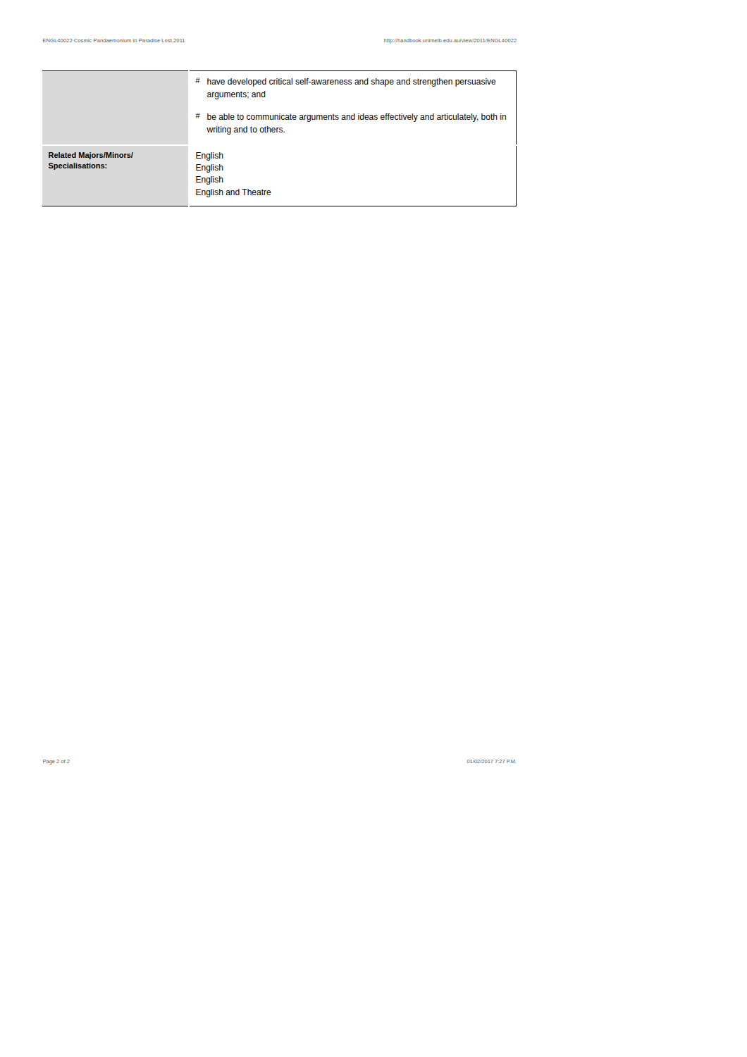ENGL40022 Cosmic Pandaemonium in Paradise Lost,2011
http://handbook.unimelb.edu.au/view/2011/ENGL40022
| | # have developed critical self-awareness and shape and strengthen persuasive arguments; and # be able to communicate arguments and ideas effectively and articulately, both in writing and to others. |
| Related Majors/Minors/ Specialisations: | English English English English and Theatre |
Page 2 of 2
01/02/2017 7:27 P.M.